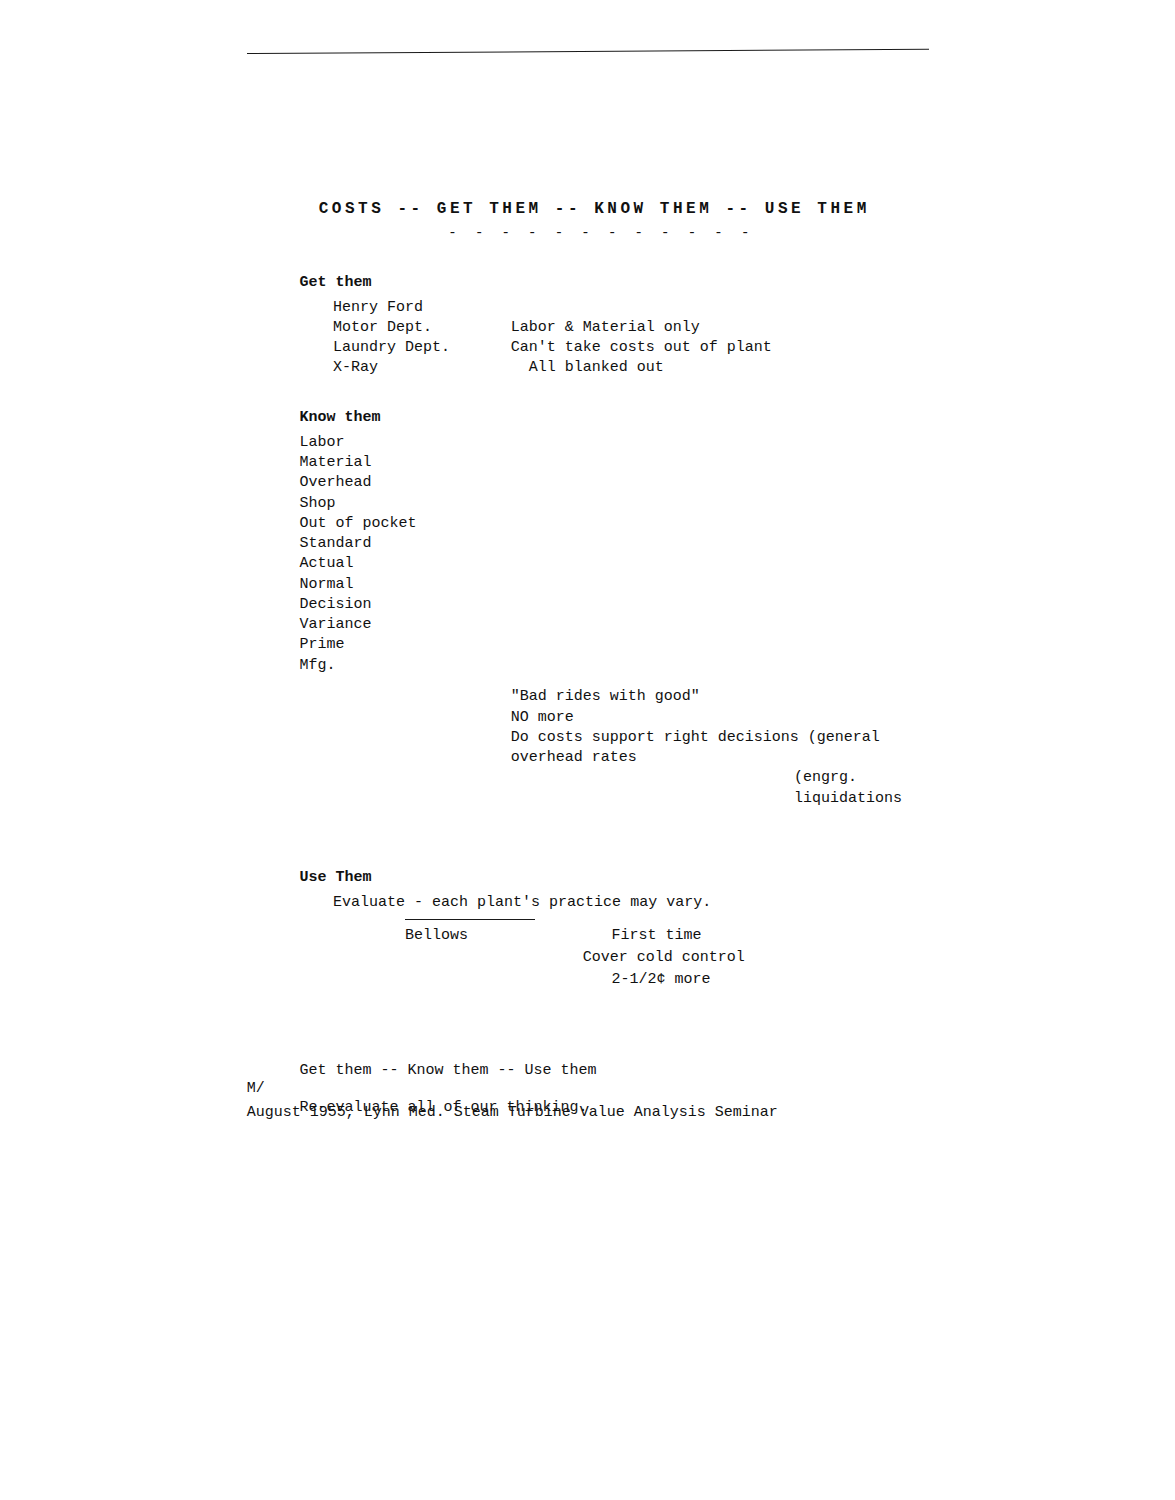COSTS -- GET THEM -- KNOW THEM -- USE THEM
- - - - - - - - - - - -
Get them
Henry Ford
Motor Dept. Labor & Material only
Laundry Dept. Can't take costs out of plant
X-Ray All blanked out
Know them
Labor
Material
Overhead
Shop
Out of pocket
Standard
Actual
Normal
Decision
Variance
Prime
Mfg.
"Bad rides with good"
NO more
Do costs support right decisions (general overhead rates
(engrg. liquidations
Use Them
Evaluate - each plant's practice may vary.
Bellows
First time
Cover cold control
2-1/2¢ more
Get them -- Know them -- Use them
Re-evaluate all of our thinking.
M/
August 1955, Lynn Med. Steam Turbine Value Analysis Seminar